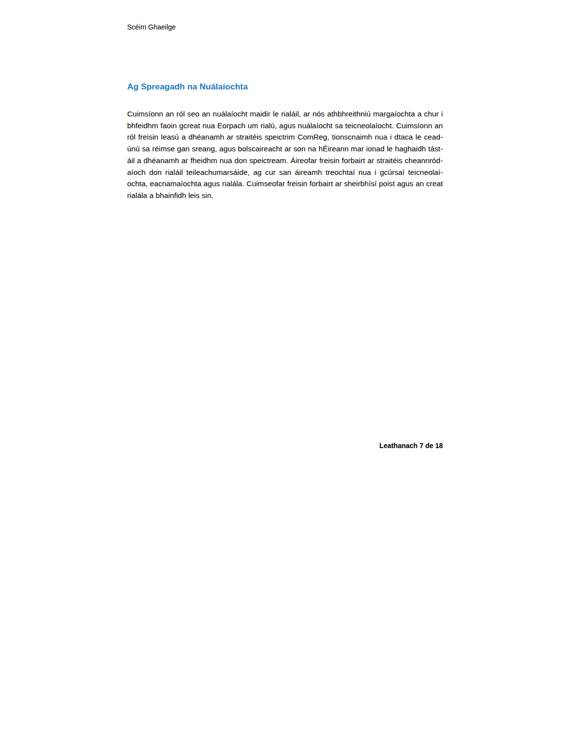Scéim Ghaeilge
Ag Spreagadh na Nuálaíochta
Cuimsíonn an ról seo an nuálaíocht maidir le rialáil, ar nós athbhreithniú margaíochta a chur i bhfeidhm faoin gcreat nua Eorpach um rialú, agus nuálaíocht sa teicneolaíocht. Cuimsíonn an ról freisin leasú a dhéanamh ar straitéis speictrim ComReg, tionscnaimh nua i dtaca le ceadúnú sa réimse gan sreang, agus bolscaireacht ar son na hÉireann mar ionad le haghaidh tástáil a dhéanamh ar fheidhm nua don speictream. Áireofar freisin forbairt ar straitéis cheannródaíoch don rialáil teileachumarsáide, ag cur san áireamh treochtaí nua i gcúrsaí teicneolaíochta, eacnamaíochta agus rialála. Cuimseofar freisin forbairt ar sheirbhísí poist agus an creat rialála a bhainfidh leis sin.
Leathanach 7 de 18